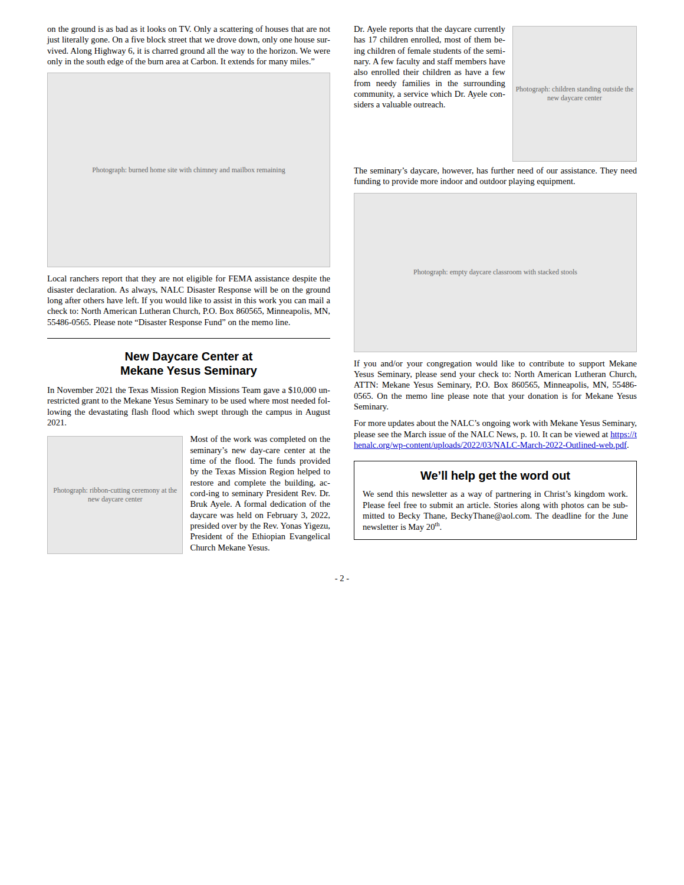on the ground is as bad as it looks on TV. Only a scattering of houses that are not just literally gone. On a five block street that we drove down, only one house survived. Along Highway 6, it is charred ground all the way to the horizon. We were only in the south edge of the burn area at Carbon. It extends for many miles.”
Photograph: burned home site with chimney and mailbox remaining
Local ranchers report that they are not eligible for FEMA assistance despite the disaster declaration. As always, NALC Disaster Response will be on the ground long after others have left. If you would like to assist in this work you can mail a check to: North American Lutheran Church, P.O. Box 860565, Minneapolis, MN, 55486-0565. Please note “Disaster Response Fund” on the memo line.
New Daycare Center at
Mekane Yesus Seminary
In November 2021 the Texas Mission Region Missions Team gave a $10,000 unrestricted grant to the Mekane Yesus Seminary to be used where most needed following the devastating flash flood which swept through the campus in August 2021.
Photograph: ribbon-cutting ceremony at the new daycare center
Most of the work was completed on the seminary’s new day-care center at the time of the flood. The funds provided by the Texas Mission Region helped to restore and complete the building, accord-ing to seminary President Rev. Dr. Bruk Ayele. A formal dedication of the daycare was held on February 3, 2022, presided over by the Rev. Yonas Yigezu, President of the Ethiopian Evangelical Church Mekane Yesus.
Photograph: children standing outside the new daycare center
Dr. Ayele reports that the daycare currently has 17 children enrolled, most of them being children of female students of the seminary. A few faculty and staff members have also enrolled their children as have a few from needy families in the surrounding community, a service which Dr. Ayele considers a valuable outreach.
The seminary’s daycare, however, has further need of our assistance. They need funding to provide more indoor and outdoor playing equipment.
Photograph: empty daycare classroom with stacked stools
If you and/or your congregation would like to contribute to support Mekane Yesus Seminary, please send your check to: North American Lutheran Church, ATTN: Mekane Yesus Seminary, P.O. Box 860565, Minneapolis, MN, 55486-0565. On the memo line please note that your donation is for Mekane Yesus Seminary.
For more updates about the NALC’s ongoing work with Mekane Yesus Seminary, please see the March issue of the NALC News, p. 10. It can be viewed at https://thenalc.org/wp-content/uploads/2022/03/NALC-March-2022-Outlined-web.pdf.
We’ll help get the word out
We send this newsletter as a way of partnering in Christ’s kingdom work. Please feel free to submit an article. Stories along with photos can be submitted to Becky Thane, BeckyThane@aol.com. The deadline for the June newsletter is May 20th.
- 2 -